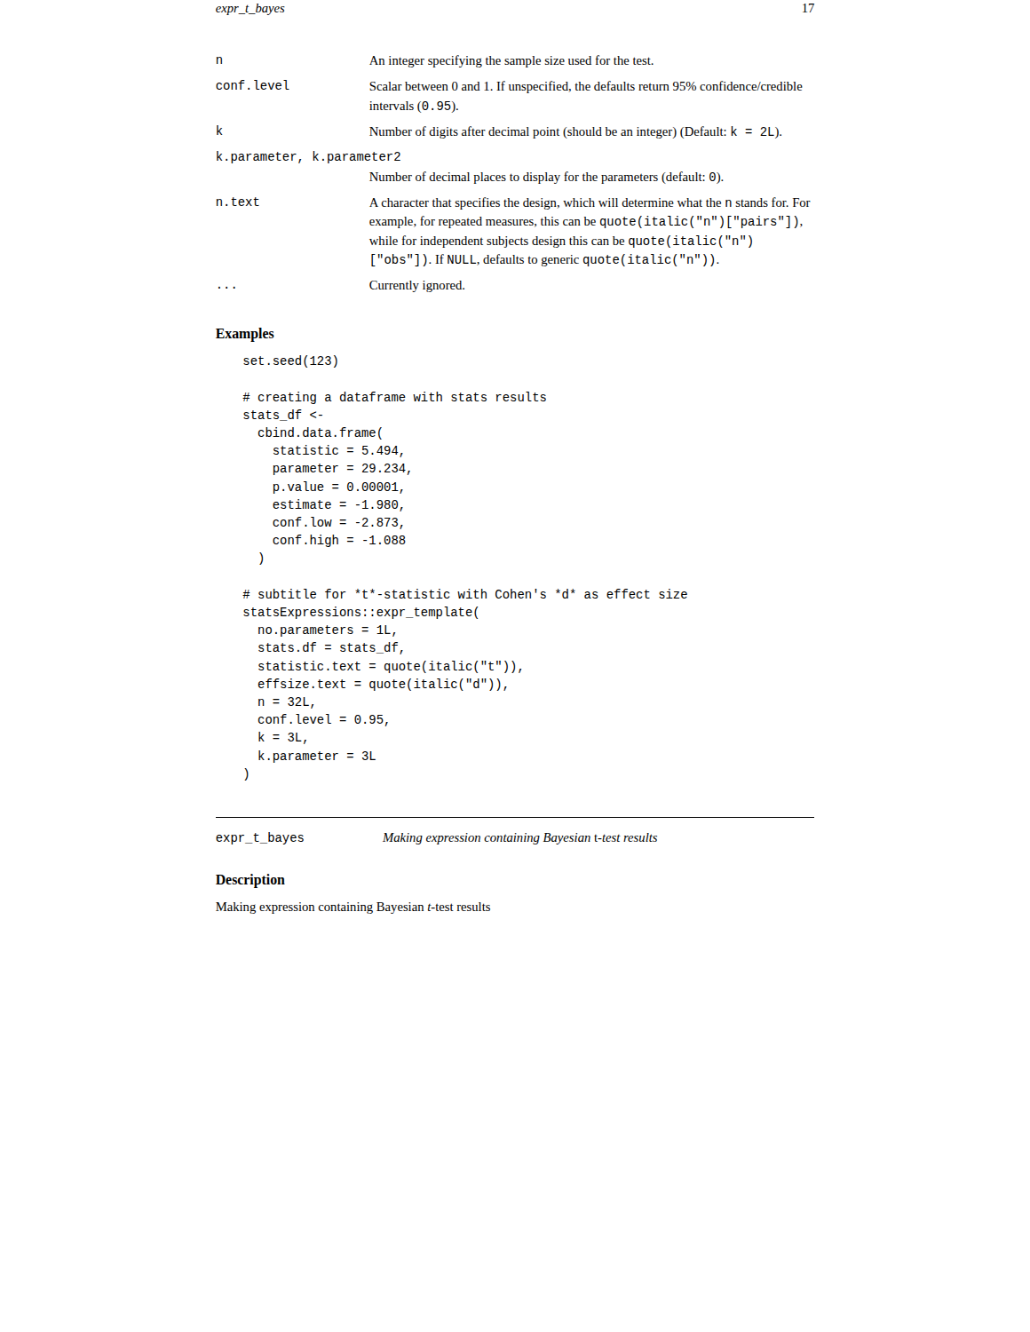expr_t_bayes 17
n
An integer specifying the sample size used for the test.
conf.level
Scalar between 0 and 1. If unspecified, the defaults return 95% confidence/credible intervals (0.95).
k
Number of digits after decimal point (should be an integer) (Default: k = 2L).
k.parameter, k.parameter2
Number of decimal places to display for the parameters (default: 0).
n.text
A character that specifies the design, which will determine what the n stands for. For example, for repeated measures, this can be quote(italic("n")["pairs"]), while for independent subjects design this can be quote(italic("n")["obs"]). If NULL, defaults to generic quote(italic("n")).
...
Currently ignored.
Examples
set.seed(123)

# creating a dataframe with stats results
stats_df <-
  cbind.data.frame(
    statistic = 5.494,
    parameter = 29.234,
    p.value = 0.00001,
    estimate = -1.980,
    conf.low = -2.873,
    conf.high = -1.088
  )

# subtitle for *t*-statistic with Cohen's *d* as effect size
statsExpressions::expr_template(
  no.parameters = 1L,
  stats.df = stats_df,
  statistic.text = quote(italic("t")),
  effsize.text = quote(italic("d")),
  n = 32L,
  conf.level = 0.95,
  k = 3L,
  k.parameter = 3L
)
expr_t_bayes Making expression containing Bayesian t-test results
Description
Making expression containing Bayesian t-test results